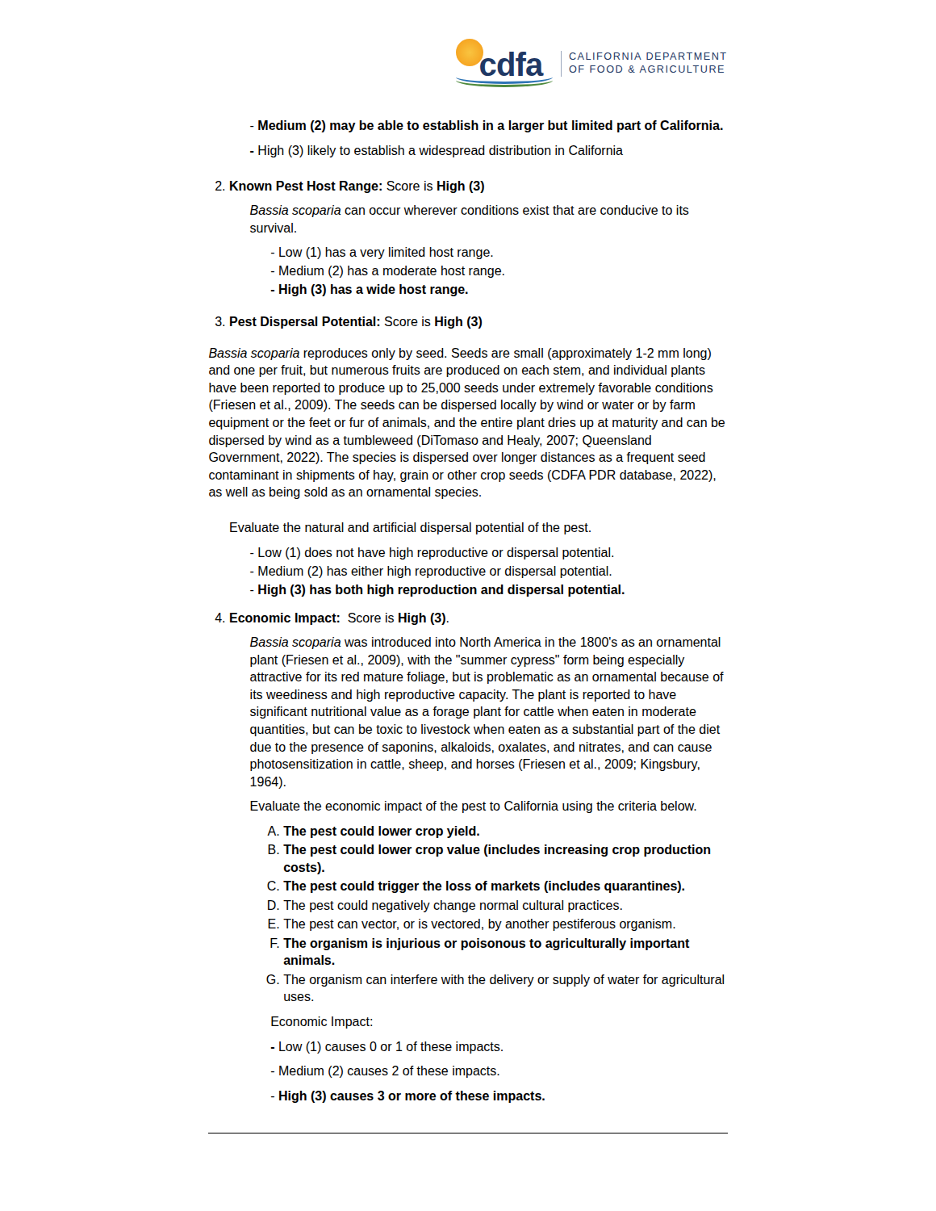cdfa
California Department of Food & Agriculture
- Medium (2) may be able to establish in a larger but limited part of California.
- High (3) likely to establish a widespread distribution in California
Known Pest Host Range: Score is High (3)
Bassia scoparia can occur wherever conditions exist that are conducive to its survival.
- Low (1) has a very limited host range.
- Medium (2) has a moderate host range.
- High (3) has a wide host range.
Pest Dispersal Potential: Score is High (3)
Bassia scoparia reproduces only by seed. Seeds are small (approximately 1-2 mm long) and one per fruit, but numerous fruits are produced on each stem, and individual plants have been reported to produce up to 25,000 seeds under extremely favorable conditions (Friesen et al., 2009). The seeds can be dispersed locally by wind or water or by farm equipment or the feet or fur of animals, and the entire plant dries up at maturity and can be dispersed by wind as a tumbleweed (DiTomaso and Healy, 2007; Queensland Government, 2022). The species is dispersed over longer distances as a frequent seed contaminant in shipments of hay, grain or other crop seeds (CDFA PDR database, 2022), as well as being sold as an ornamental species.
Evaluate the natural and artificial dispersal potential of the pest.
- Low (1) does not have high reproductive or dispersal potential.
- Medium (2) has either high reproductive or dispersal potential.
- High (3) has both high reproduction and dispersal potential.
Economic Impact: Score is High (3).
Bassia scoparia was introduced into North America in the 1800's as an ornamental plant (Friesen et al., 2009), with the "summer cypress" form being especially attractive for its red mature foliage, but is problematic as an ornamental because of its weediness and high reproductive capacity. The plant is reported to have significant nutritional value as a forage plant for cattle when eaten in moderate quantities, but can be toxic to livestock when eaten as a substantial part of the diet due to the presence of saponins, alkaloids, oxalates, and nitrates, and can cause photosensitization in cattle, sheep, and horses (Friesen et al., 2009; Kingsbury, 1964).
Evaluate the economic impact of the pest to California using the criteria below.
The pest could lower crop yield.
The pest could lower crop value (includes increasing crop production costs).
The pest could trigger the loss of markets (includes quarantines).
The pest could negatively change normal cultural practices.
The pest can vector, or is vectored, by another pestiferous organism.
The organism is injurious or poisonous to agriculturally important animals.
The organism can interfere with the delivery or supply of water for agricultural uses.
Economic Impact:
- Low (1) causes 0 or 1 of these impacts.
- Medium (2) causes 2 of these impacts.
- High (3) causes 3 or more of these impacts.